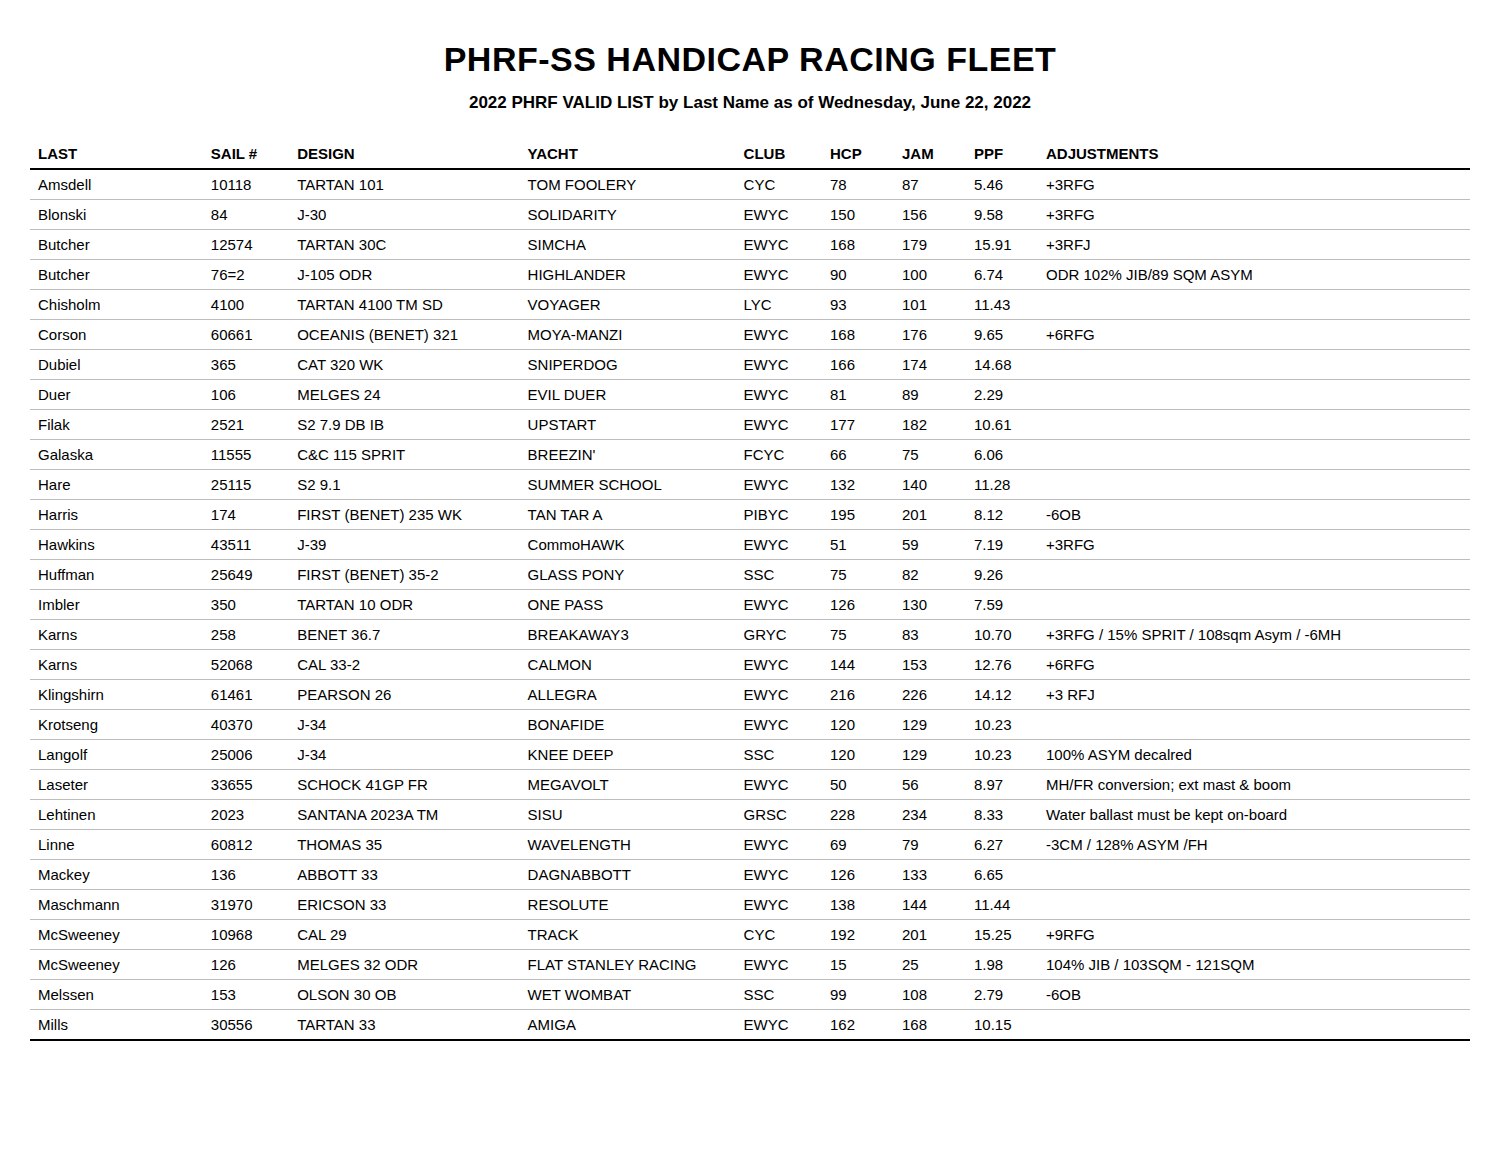PHRF-SS HANDICAP RACING FLEET
2022 PHRF VALID LIST by Last Name as of Wednesday, June 22, 2022
| LAST | SAIL # | DESIGN | YACHT | CLUB | HCP | JAM | PPF | ADJUSTMENTS |
| --- | --- | --- | --- | --- | --- | --- | --- | --- |
| Amsdell | 10118 | TARTAN 101 | TOM FOOLERY | CYC | 78 | 87 | 5.46 | +3RFG |
| Blonski | 84 | J-30 | SOLIDARITY | EWYC | 150 | 156 | 9.58 | +3RFG |
| Butcher | 12574 | TARTAN 30C | SIMCHA | EWYC | 168 | 179 | 15.91 | +3RFJ |
| Butcher | 76=2 | J-105 ODR | HIGHLANDER | EWYC | 90 | 100 | 6.74 | ODR 102% JIB/89 SQM ASYM |
| Chisholm | 4100 | TARTAN 4100 TM SD | VOYAGER | LYC | 93 | 101 | 11.43 | |
| Corson | 60661 | OCEANIS (BENET) 321 | MOYA-MANZI | EWYC | 168 | 176 | 9.65 | +6RFG |
| Dubiel | 365 | CAT 320 WK | SNIPERDOG | EWYC | 166 | 174 | 14.68 | |
| Duer | 106 | MELGES 24 | EVIL DUER | EWYC | 81 | 89 | 2.29 | |
| Filak | 2521 | S2 7.9 DB IB | UPSTART | EWYC | 177 | 182 | 10.61 | |
| Galaska | 11555 | C&C 115 SPRIT | BREEZIN' | FCYC | 66 | 75 | 6.06 | |
| Hare | 25115 | S2 9.1 | SUMMER SCHOOL | EWYC | 132 | 140 | 11.28 | |
| Harris | 174 | FIRST (BENET) 235 WK | TAN TAR A | PIBYC | 195 | 201 | 8.12 | -6OB |
| Hawkins | 43511 | J-39 | CommoHAWK | EWYC | 51 | 59 | 7.19 | +3RFG |
| Huffman | 25649 | FIRST (BENET) 35-2 | GLASS PONY | SSC | 75 | 82 | 9.26 | |
| Imbler | 350 | TARTAN 10 ODR | ONE PASS | EWYC | 126 | 130 | 7.59 | |
| Karns | 258 | BENET 36.7 | BREAKAWAY3 | GRYC | 75 | 83 | 10.70 | +3RFG / 15% SPRIT / 108sqm Asym / -6MH |
| Karns | 52068 | CAL 33-2 | CALMON | EWYC | 144 | 153 | 12.76 | +6RFG |
| Klingshirn | 61461 | PEARSON 26 | ALLEGRA | EWYC | 216 | 226 | 14.12 | +3 RFJ |
| Krotseng | 40370 | J-34 | BONAFIDE | EWYC | 120 | 129 | 10.23 | |
| Langolf | 25006 | J-34 | KNEE DEEP | SSC | 120 | 129 | 10.23 | 100% ASYM decalred |
| Laseter | 33655 | SCHOCK 41GP FR | MEGAVOLT | EWYC | 50 | 56 | 8.97 | MH/FR conversion; ext mast & boom |
| Lehtinen | 2023 | SANTANA 2023A TM | SISU | GRSC | 228 | 234 | 8.33 | Water ballast must be kept on-board |
| Linne | 60812 | THOMAS 35 | WAVELENGTH | EWYC | 69 | 79 | 6.27 | -3CM / 128% ASYM /FH |
| Mackey | 136 | ABBOTT 33 | DAGNABBOTT | EWYC | 126 | 133 | 6.65 | |
| Maschmann | 31970 | ERICSON 33 | RESOLUTE | EWYC | 138 | 144 | 11.44 | |
| McSweeney | 10968 | CAL 29 | TRACK | CYC | 192 | 201 | 15.25 | +9RFG |
| McSweeney | 126 | MELGES 32 ODR | FLAT STANLEY RACING | EWYC | 15 | 25 | 1.98 | 104% JIB / 103SQM - 121SQM |
| Melssen | 153 | OLSON 30 OB | WET WOMBAT | SSC | 99 | 108 | 2.79 | -6OB |
| Mills | 30556 | TARTAN 33 | AMIGA | EWYC | 162 | 168 | 10.15 | |